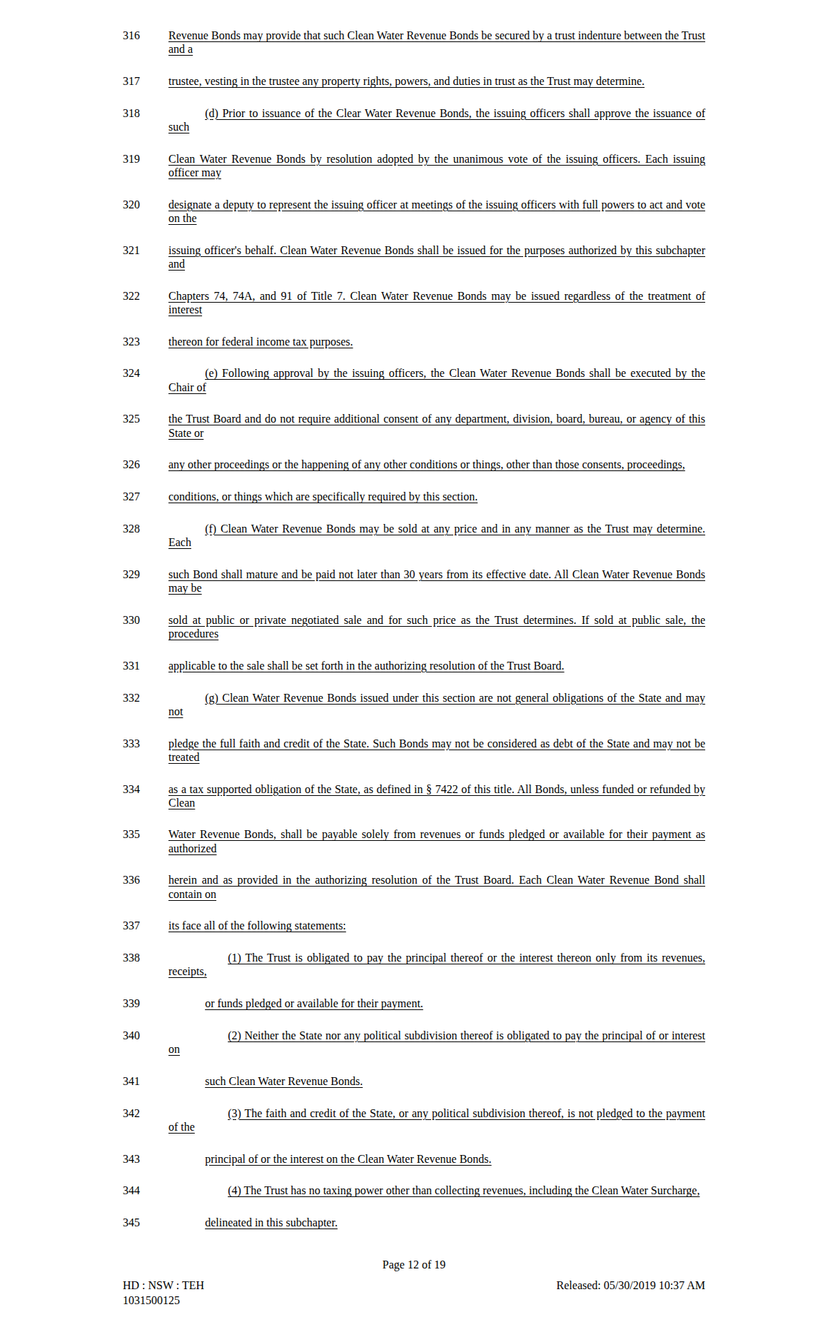316
Revenue Bonds may provide that such Clean Water Revenue Bonds be secured by a trust indenture between the Trust and a
317
trustee, vesting in the trustee any property rights, powers, and duties in trust as the Trust may determine.
318
(d) Prior to issuance of the Clear Water Revenue Bonds, the issuing officers shall approve the issuance of such
319
Clean Water Revenue Bonds by resolution adopted by the unanimous vote of the issuing officers. Each issuing officer may
320
designate a deputy to represent the issuing officer at meetings of the issuing officers with full powers to act and vote on the
321
issuing officer's behalf. Clean Water Revenue Bonds shall be issued for the purposes authorized by this subchapter and
322
Chapters 74, 74A, and 91 of Title 7. Clean Water Revenue Bonds may be issued regardless of the treatment of interest
323
thereon for federal income tax purposes.
324
(e) Following approval by the issuing officers, the Clean Water Revenue Bonds shall be executed by the Chair of
325
the Trust Board and do not require additional consent of any department, division, board, bureau, or agency of this State or
326
any other proceedings or the happening of any other conditions or things, other than those consents, proceedings,
327
conditions, or things which are specifically required by this section.
328
(f) Clean Water Revenue Bonds may be sold at any price and in any manner as the Trust may determine. Each
329
such Bond shall mature and be paid not later than 30 years from its effective date. All Clean Water Revenue Bonds may be
330
sold at public or private negotiated sale and for such price as the Trust determines. If sold at public sale, the procedures
331
applicable to the sale shall be set forth in the authorizing resolution of the Trust Board.
332
(g) Clean Water Revenue Bonds issued under this section are not general obligations of the State and may not
333
pledge the full faith and credit of the State. Such Bonds may not be considered as debt of the State and may not be treated
334
as a tax supported obligation of the State, as defined in § 7422 of this title. All Bonds, unless funded or refunded by Clean
335
Water Revenue Bonds, shall be payable solely from revenues or funds pledged or available for their payment as authorized
336
herein and as provided in the authorizing resolution of the Trust Board. Each Clean Water Revenue Bond shall contain on
337
its face all of the following statements:
338
(1) The Trust is obligated to pay the principal thereof or the interest thereon only from its revenues, receipts,
339
or funds pledged or available for their payment.
340
(2) Neither the State nor any political subdivision thereof is obligated to pay the principal of or interest on
341
such Clean Water Revenue Bonds.
342
(3) The faith and credit of the State, or any political subdivision thereof, is not pledged to the payment of the
343
principal of or the interest on the Clean Water Revenue Bonds.
344
(4) The Trust has no taxing power other than collecting revenues, including the Clean Water Surcharge,
345
delineated in this subchapter.
Page 12 of 19
HD : NSW : TEH
1031500125
Released: 05/30/2019 10:37 AM